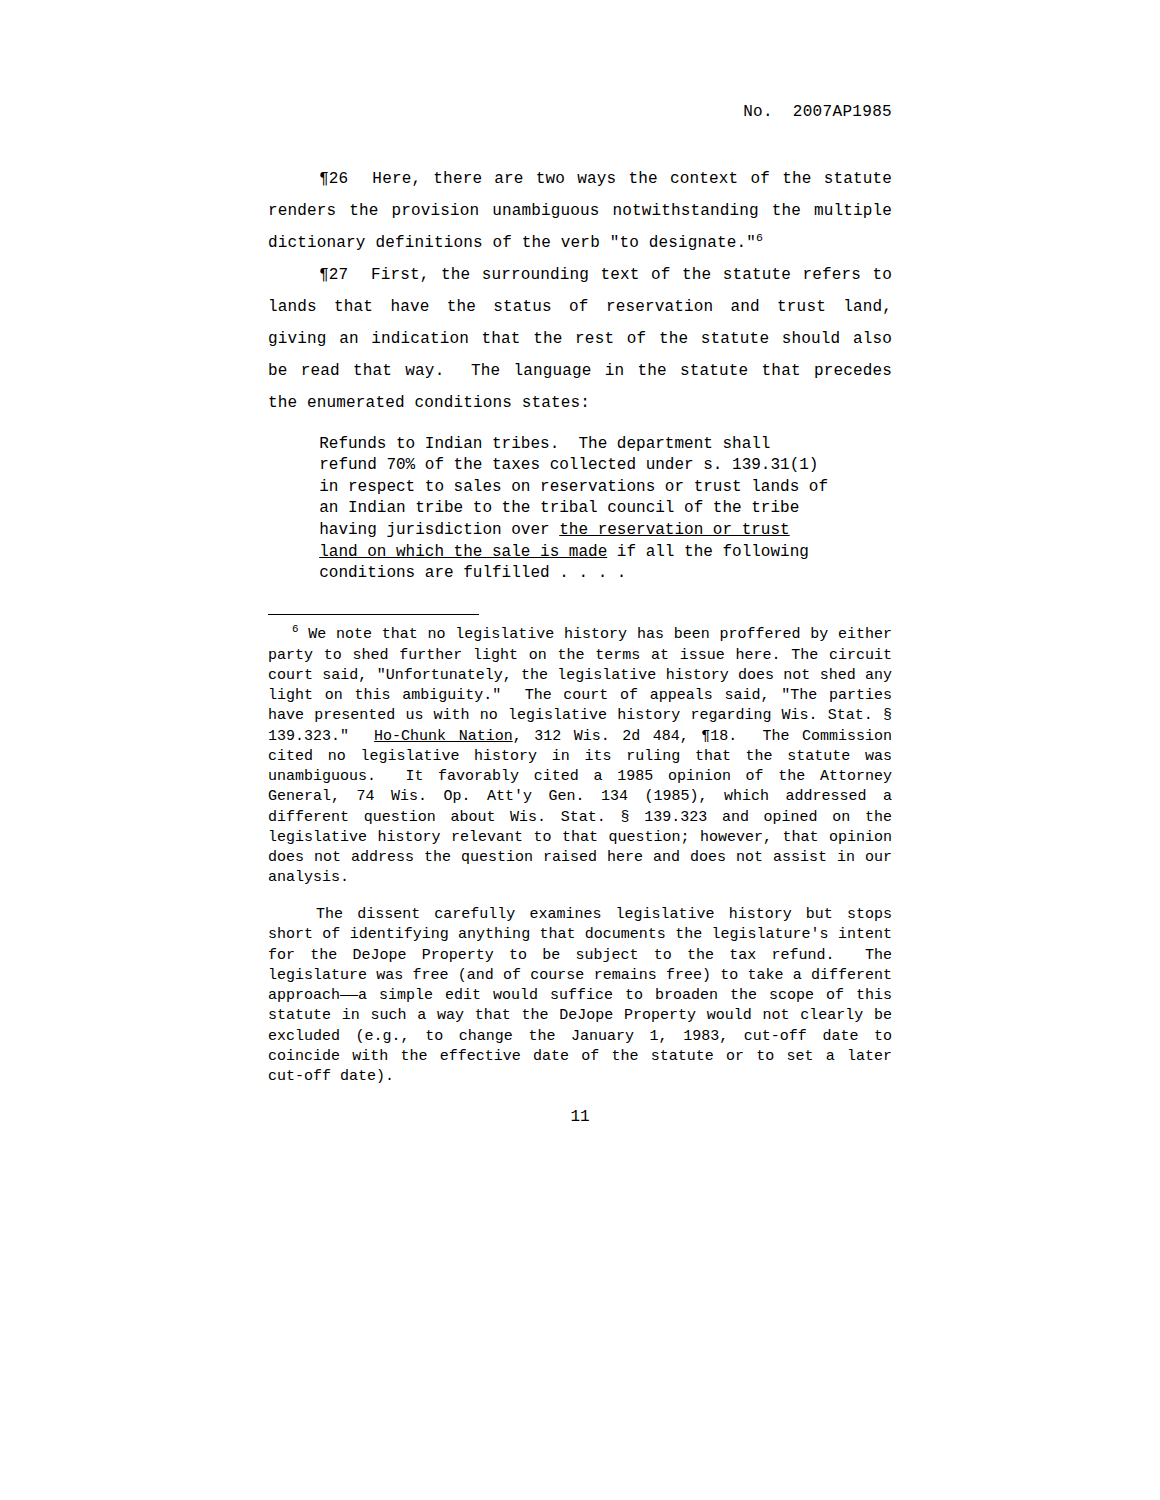No. 2007AP1985
¶26 Here, there are two ways the context of the statute renders the provision unambiguous notwithstanding the multiple dictionary definitions of the verb "to designate."6
¶27 First, the surrounding text of the statute refers to lands that have the status of reservation and trust land, giving an indication that the rest of the statute should also be read that way. The language in the statute that precedes the enumerated conditions states:
Refunds to Indian tribes. The department shall refund 70% of the taxes collected under s. 139.31(1) in respect to sales on reservations or trust lands of an Indian tribe to the tribal council of the tribe having jurisdiction over the reservation or trust land on which the sale is made if all the following conditions are fulfilled . . . .
6 We note that no legislative history has been proffered by either party to shed further light on the terms at issue here. The circuit court said, "Unfortunately, the legislative history does not shed any light on this ambiguity." The court of appeals said, "The parties have presented us with no legislative history regarding Wis. Stat. § 139.323." Ho-Chunk Nation, 312 Wis. 2d 484, ¶18. The Commission cited no legislative history in its ruling that the statute was unambiguous. It favorably cited a 1985 opinion of the Attorney General, 74 Wis. Op. Att'y Gen. 134 (1985), which addressed a different question about Wis. Stat. § 139.323 and opined on the legislative history relevant to that question; however, that opinion does not address the question raised here and does not assist in our analysis.
The dissent carefully examines legislative history but stops short of identifying anything that documents the legislature's intent for the DeJope Property to be subject to the tax refund. The legislature was free (and of course remains free) to take a different approach——a simple edit would suffice to broaden the scope of this statute in such a way that the DeJope Property would not clearly be excluded (e.g., to change the January 1, 1983, cut-off date to coincide with the effective date of the statute or to set a later cut-off date).
11